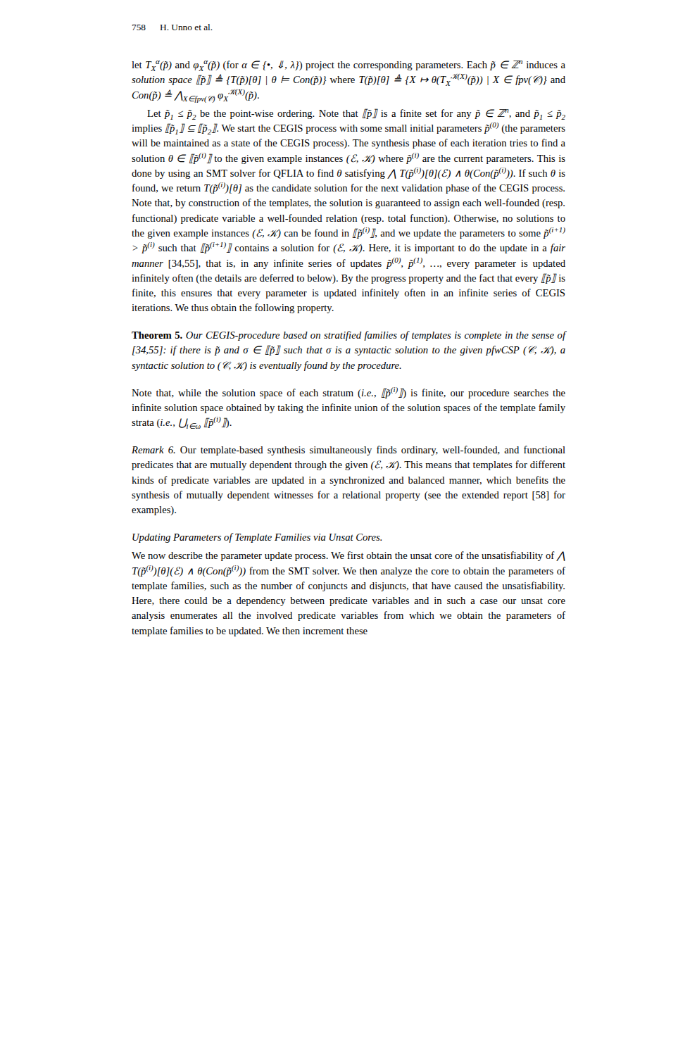758 H. Unno et al.
let TXα(p̃) and φXα(p̃) (for α ∈ {•, ⇓, λ}) project the corresponding parameters. Each p̃ ∈ ℤn induces a solution space ⟦p̃⟧ ≜ {T(p̃)[θ] | θ ⊨ Con(p̃)} where T(p̃)[θ] ≜ {X ↦ θ(TX𝒦(X)(p̃)) | X ∈ fpv(𝒞)} and Con(p̃) ≜ ⋀X∈fpv(𝒞) φX𝒦(X)(p̃).
Let p̃1 ≤ p̃2 be the point-wise ordering. Note that ⟦p̃⟧ is a finite set for any p̃ ∈ ℤn, and p̃1 ≤ p̃2 implies ⟦p̃1⟧ ⊆ ⟦p̃2⟧. We start the CEGIS process with some small initial parameters p̃(0) (the parameters will be maintained as a state of the CEGIS process). The synthesis phase of each iteration tries to find a solution θ ∈ ⟦p̃(i)⟧ to the given example instances (ℰ, 𝒦) where p̃(i) are the current parameters. This is done by using an SMT solver for QFLIA to find θ satisfying ⋀ T(p̃(i))[θ](ℰ) ∧ θ(Con(p̃(i))). If such θ is found, we return T(p̃(i))[θ] as the candidate solution for the next validation phase of the CEGIS process. Note that, by construction of the templates, the solution is guaranteed to assign each well-founded (resp. functional) predicate variable a well-founded relation (resp. total function). Otherwise, no solutions to the given example instances (ℰ, 𝒦) can be found in ⟦p̃(i)⟧, and we update the parameters to some p̃(i+1) > p̃(i) such that ⟦p̃(i+1)⟧ contains a solution for (ℰ, 𝒦). Here, it is important to do the update in a fair manner [34,55], that is, in any infinite series of updates p̃(0), p̃(1), …, every parameter is updated infinitely often (the details are deferred to below). By the progress property and the fact that every ⟦p̃⟧ is finite, this ensures that every parameter is updated infinitely often in an infinite series of CEGIS iterations. We thus obtain the following property.
Theorem 5. Our CEGIS-procedure based on stratified families of templates is complete in the sense of [34,55]: if there is p̃ and σ ∈ ⟦p̃⟧ such that σ is a syntactic solution to the given pfwCSP (𝒞, 𝒦), a syntactic solution to (𝒞, 𝒦) is eventually found by the procedure.
Note that, while the solution space of each stratum (i.e., ⟦p̃(i)⟧) is finite, our procedure searches the infinite solution space obtained by taking the infinite union of the solution spaces of the template family strata (i.e., ⋃i∈ω ⟦p̃(i)⟧).
Remark 6. Our template-based synthesis simultaneously finds ordinary, well-founded, and functional predicates that are mutually dependent through the given (ℰ, 𝒦). This means that templates for different kinds of predicate variables are updated in a synchronized and balanced manner, which benefits the synthesis of mutually dependent witnesses for a relational property (see the extended report [58] for examples).
Updating Parameters of Template Families via Unsat Cores.
We now describe the parameter update process. We first obtain the unsat core of the unsatisfiability of ⋀ T(p̃(i))[θ](ℰ) ∧ θ(Con(p̃(i))) from the SMT solver. We then analyze the core to obtain the parameters of template families, such as the number of conjuncts and disjuncts, that have caused the unsatisfiability. Here, there could be a dependency between predicate variables and in such a case our unsat core analysis enumerates all the involved predicate variables from which we obtain the parameters of template families to be updated. We then increment these